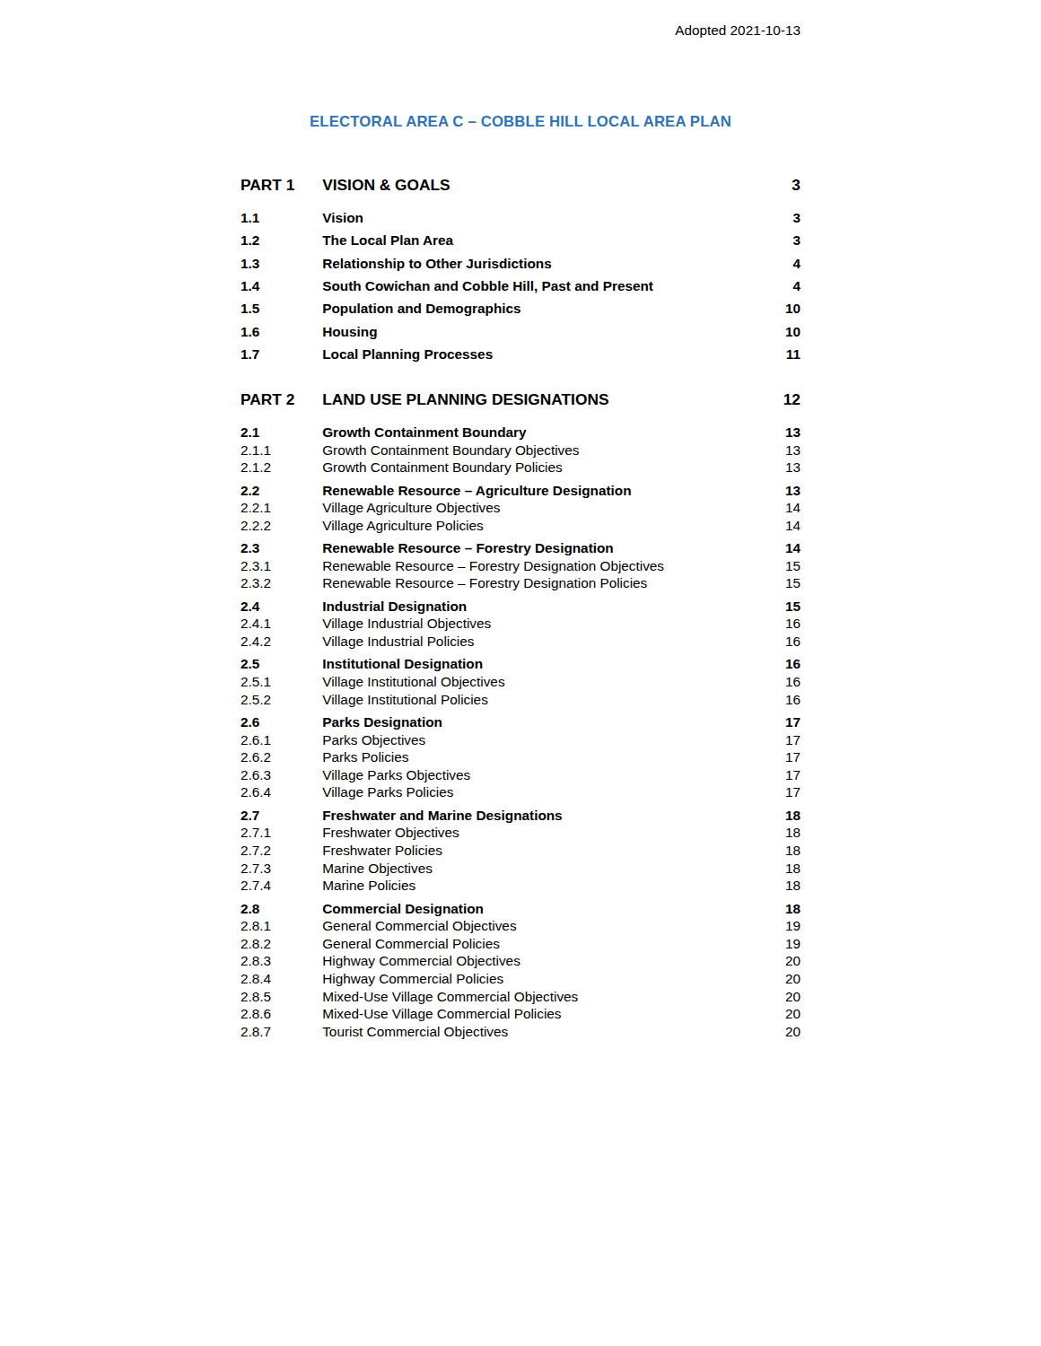Adopted 2021-10-13
ELECTORAL AREA C – COBBLE HILL LOCAL AREA PLAN
| PART 1 | VISION & GOALS | 3 |
| 1.1 | Vision | 3 |
| 1.2 | The Local Plan Area | 3 |
| 1.3 | Relationship to Other Jurisdictions | 4 |
| 1.4 | South Cowichan and Cobble Hill, Past and Present | 4 |
| 1.5 | Population and Demographics | 10 |
| 1.6 | Housing | 10 |
| 1.7 | Local Planning Processes | 11 |
| PART 2 | LAND USE PLANNING DESIGNATIONS | 12 |
| 2.1 | Growth Containment Boundary | 13 |
| 2.1.1 | Growth Containment Boundary Objectives | 13 |
| 2.1.2 | Growth Containment Boundary Policies | 13 |
| 2.2 | Renewable Resource – Agriculture Designation | 13 |
| 2.2.1 | Village Agriculture Objectives | 14 |
| 2.2.2 | Village Agriculture Policies | 14 |
| 2.3 | Renewable Resource – Forestry Designation | 14 |
| 2.3.1 | Renewable Resource – Forestry Designation Objectives | 15 |
| 2.3.2 | Renewable Resource – Forestry Designation Policies | 15 |
| 2.4 | Industrial Designation | 15 |
| 2.4.1 | Village Industrial Objectives | 16 |
| 2.4.2 | Village Industrial Policies | 16 |
| 2.5 | Institutional Designation | 16 |
| 2.5.1 | Village Institutional Objectives | 16 |
| 2.5.2 | Village Institutional Policies | 16 |
| 2.6 | Parks Designation | 17 |
| 2.6.1 | Parks Objectives | 17 |
| 2.6.2 | Parks Policies | 17 |
| 2.6.3 | Village Parks Objectives | 17 |
| 2.6.4 | Village Parks Policies | 17 |
| 2.7 | Freshwater and Marine Designations | 18 |
| 2.7.1 | Freshwater Objectives | 18 |
| 2.7.2 | Freshwater Policies | 18 |
| 2.7.3 | Marine Objectives | 18 |
| 2.7.4 | Marine Policies | 18 |
| 2.8 | Commercial Designation | 18 |
| 2.8.1 | General Commercial Objectives | 19 |
| 2.8.2 | General Commercial Policies | 19 |
| 2.8.3 | Highway Commercial Objectives | 20 |
| 2.8.4 | Highway Commercial Policies | 20 |
| 2.8.5 | Mixed-Use Village Commercial Objectives | 20 |
| 2.8.6 | Mixed-Use Village Commercial Policies | 20 |
| 2.8.7 | Tourist Commercial Objectives | 20 |